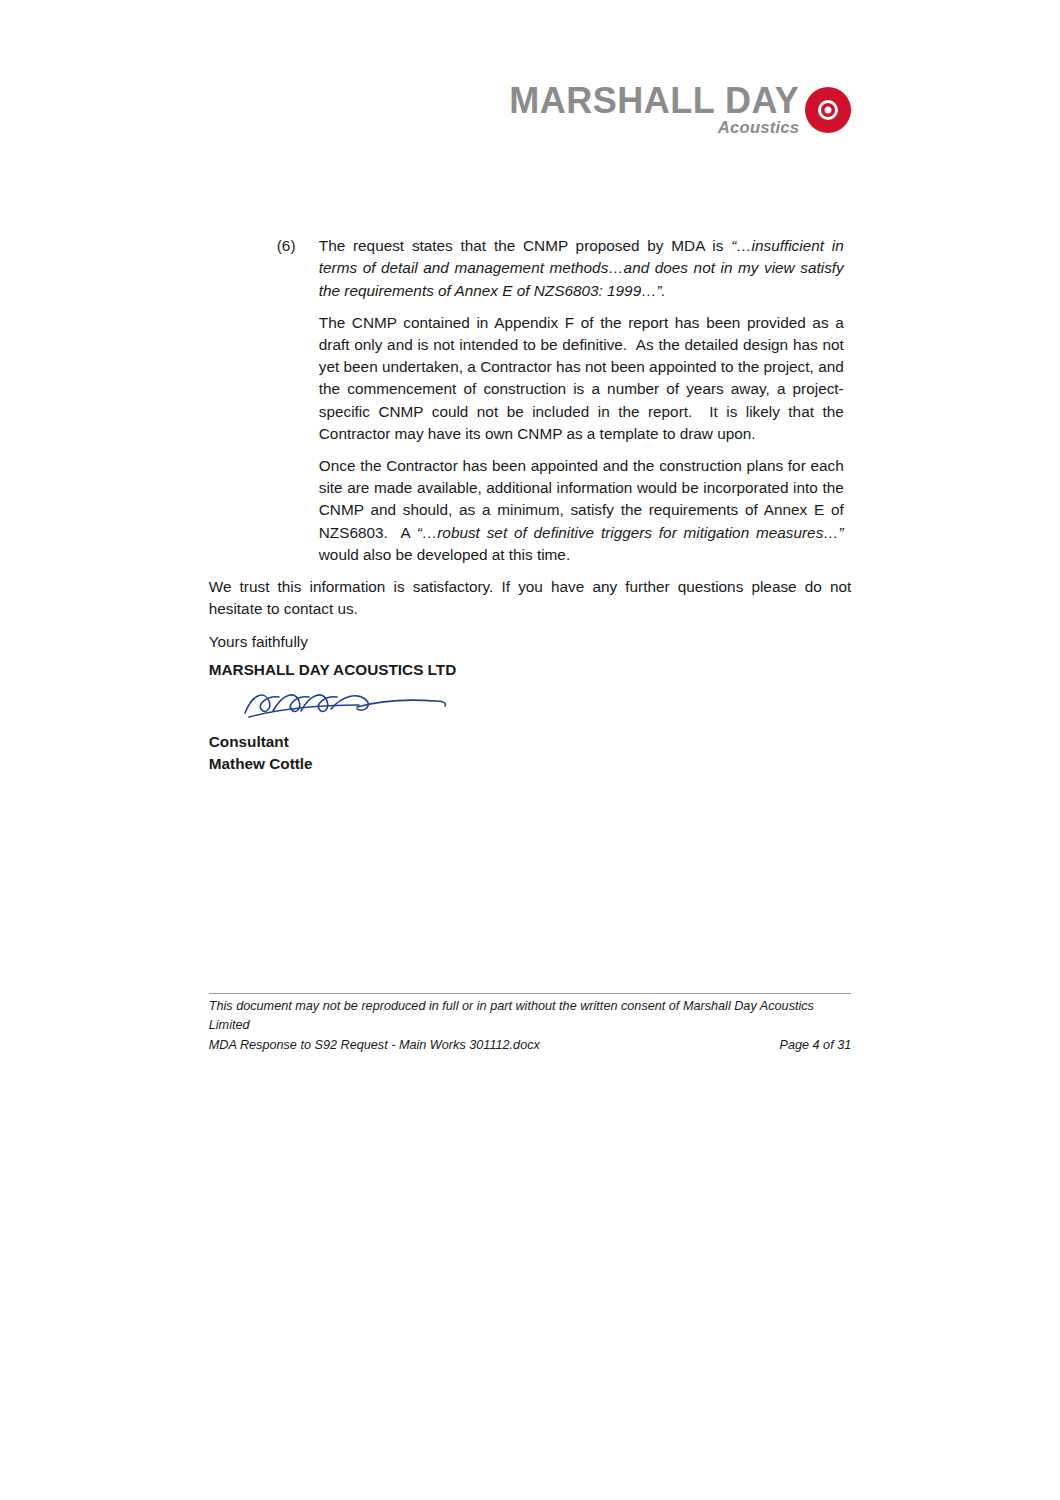MARSHALL DAY Acoustics
(6)
The request states that the CNMP proposed by MDA is “…insufficient in terms of detail and management methods…and does not in my view satisfy the requirements of Annex E of NZS6803: 1999…”.
The CNMP contained in Appendix F of the report has been provided as a draft only and is not intended to be definitive. As the detailed design has not yet been undertaken, a Contractor has not been appointed to the project, and the commencement of construction is a number of years away, a project-specific CNMP could not be included in the report. It is likely that the Contractor may have its own CNMP as a template to draw upon.
Once the Contractor has been appointed and the construction plans for each site are made available, additional information would be incorporated into the CNMP and should, as a minimum, satisfy the requirements of Annex E of NZS6803. A “…robust set of definitive triggers for mitigation measures…” would also be developed at this time.
We trust this information is satisfactory. If you have any further questions please do not hesitate to contact us.
Yours faithfully
MARSHALL DAY ACOUSTICS LTD
Consultant
Mathew Cottle
This document may not be reproduced in full or in part without the written consent of Marshall Day Acoustics Limited
MDA Response to S92 Request - Main Works 301112.docx Page 4 of 31